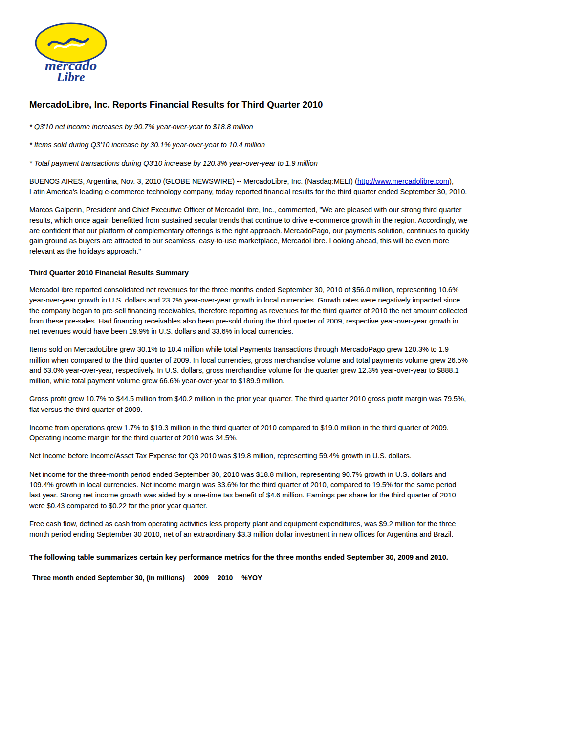mercado Libre
MercadoLibre, Inc. Reports Financial Results for Third Quarter 2010
* Q3'10 net income increases by 90.7% year-over-year to $18.8 million
* Items sold during Q3'10 increase by 30.1% year-over-year to 10.4 million
* Total payment transactions during Q3'10 increase by 120.3% year-over-year to 1.9 million
BUENOS AIRES, Argentina, Nov. 3, 2010 (GLOBE NEWSWIRE) -- MercadoLibre, Inc. (Nasdaq:MELI) (http://www.mercadolibre.com), Latin America's leading e-commerce technology company, today reported financial results for the third quarter ended September 30, 2010.
Marcos Galperin, President and Chief Executive Officer of MercadoLibre, Inc., commented, "We are pleased with our strong third quarter results, which once again benefitted from sustained secular trends that continue to drive e-commerce growth in the region. Accordingly, we are confident that our platform of complementary offerings is the right approach. MercadoPago, our payments solution, continues to quickly gain ground as buyers are attracted to our seamless, easy-to-use marketplace, MercadoLibre. Looking ahead, this will be even more relevant as the holidays approach."
Third Quarter 2010 Financial Results Summary
MercadoLibre reported consolidated net revenues for the three months ended September 30, 2010 of $56.0 million, representing 10.6% year-over-year growth in U.S. dollars and 23.2% year-over-year growth in local currencies. Growth rates were negatively impacted since the company began to pre-sell financing receivables, therefore reporting as revenues for the third quarter of 2010 the net amount collected from these pre-sales. Had financing receivables also been pre-sold during the third quarter of 2009, respective year-over-year growth in net revenues would have been 19.9% in U.S. dollars and 33.6% in local currencies.
Items sold on MercadoLibre grew 30.1% to 10.4 million while total Payments transactions through MercadoPago grew 120.3% to 1.9 million when compared to the third quarter of 2009. In local currencies, gross merchandise volume and total payments volume grew 26.5% and 63.0% year-over-year, respectively. In U.S. dollars, gross merchandise volume for the quarter grew 12.3% year-over-year to $888.1 million, while total payment volume grew 66.6% year-over-year to $189.9 million.
Gross profit grew 10.7% to $44.5 million from $40.2 million in the prior year quarter. The third quarter 2010 gross profit margin was 79.5%, flat versus the third quarter of 2009.
Income from operations grew 1.7% to $19.3 million in the third quarter of 2010 compared to $19.0 million in the third quarter of 2009. Operating income margin for the third quarter of 2010 was 34.5%.
Net Income before Income/Asset Tax Expense for Q3 2010 was $19.8 million, representing 59.4% growth in U.S. dollars.
Net income for the three-month period ended September 30, 2010 was $18.8 million, representing 90.7% growth in U.S. dollars and 109.4% growth in local currencies. Net income margin was 33.6% for the third quarter of 2010, compared to 19.5% for the same period last year. Strong net income growth was aided by a one-time tax benefit of $4.6 million. Earnings per share for the third quarter of 2010 were $0.43 compared to $0.22 for the prior year quarter.
Free cash flow, defined as cash from operating activities less property plant and equipment expenditures, was $9.2 million for the three month period ending September 30 2010, net of an extraordinary $3.3 million dollar investment in new offices for Argentina and Brazil.
The following table summarizes certain key performance metrics for the three months ended September 30, 2009 and 2010.
| Three month ended September 30, (in millions) | 2009 | 2010 | %YOY |
| --- | --- | --- | --- |